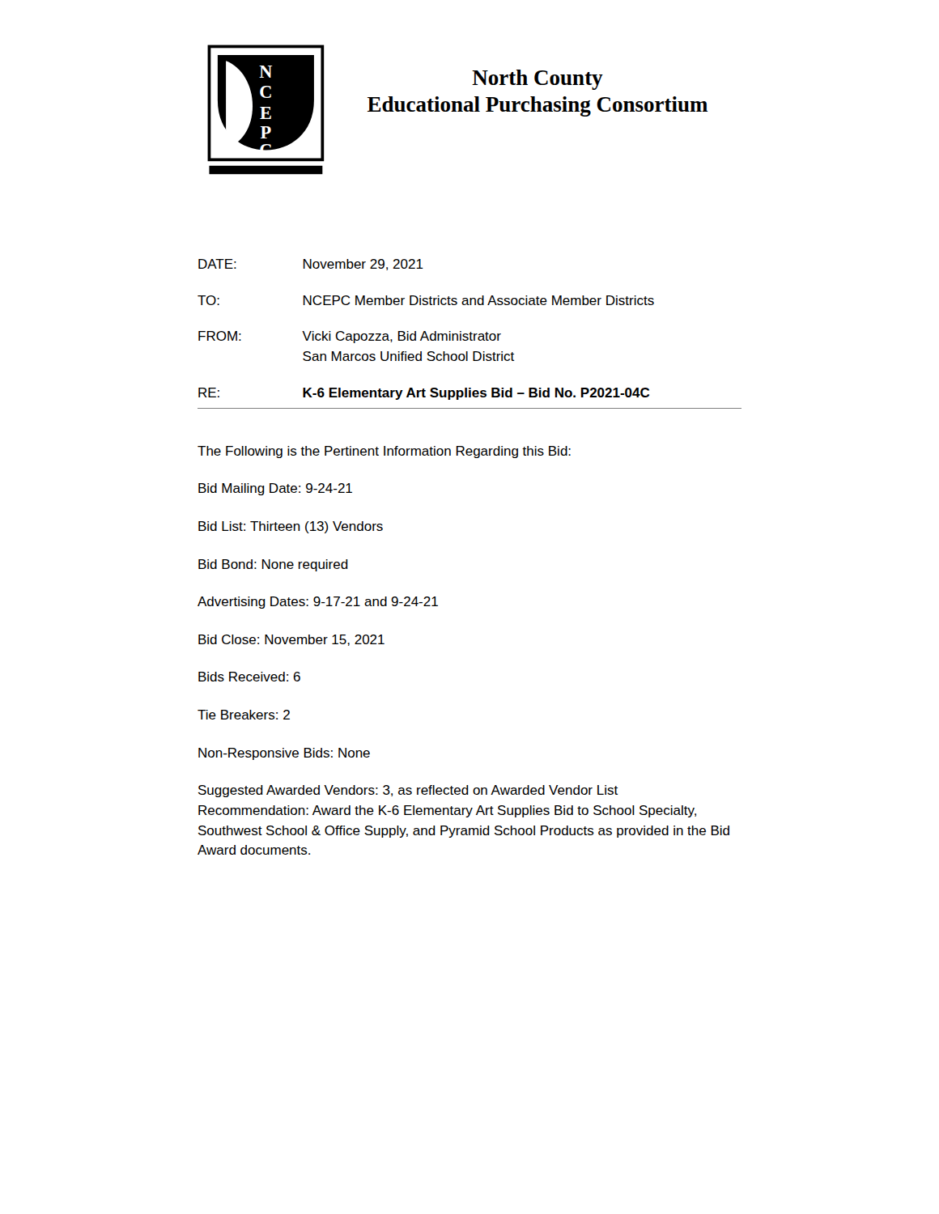N C E P C
North County
Educational Purchasing Consortium
DATE:
November 29, 2021
TO:
NCEPC Member Districts and Associate Member Districts
FROM:
Vicki Capozza, Bid Administrator San Marcos Unified School District
RE:
K-6 Elementary Art Supplies Bid – Bid No. P2021-04C
The Following is the Pertinent Information Regarding this Bid:
Bid Mailing Date: 9-24-21
Bid List: Thirteen (13) Vendors
Bid Bond: None required
Advertising Dates: 9-17-21 and 9-24-21
Bid Close: November 15, 2021
Bids Received: 6
Tie Breakers: 2
Non-Responsive Bids: None
Suggested Awarded Vendors: 3, as reflected on Awarded Vendor List
Recommendation: Award the K-6 Elementary Art Supplies Bid to School Specialty, Southwest School & Office Supply, and Pyramid School Products as provided in the Bid Award documents.